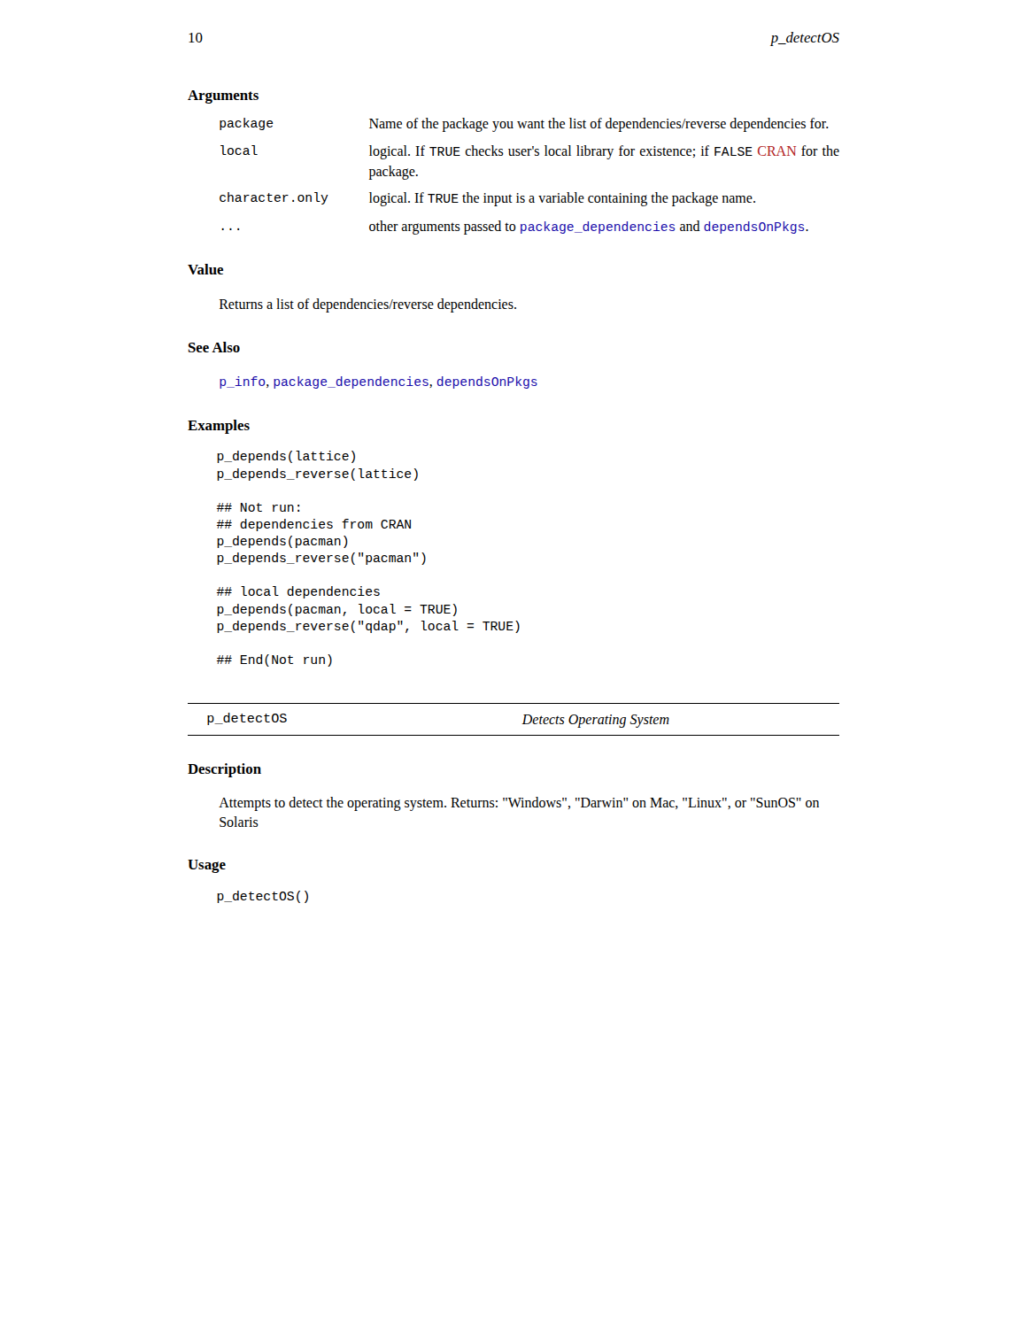10 p_detectOS
Arguments
package
Name of the package you want the list of dependencies/reverse dependencies for.
local
logical. If TRUE checks user's local library for existence; if FALSE CRAN for the package.
character.only
logical. If TRUE the input is a variable containing the package name.
...
other arguments passed to package_dependencies and dependsOnPkgs.
Value
Returns a list of dependencies/reverse dependencies.
See Also
p_info, package_dependencies, dependsOnPkgs
Examples
p_depends(lattice)
p_depends_reverse(lattice)

## Not run:
## dependencies from CRAN
p_depends(pacman)
p_depends_reverse("pacman")

## local dependencies
p_depends(pacman, local = TRUE)
p_depends_reverse("qdap", local = TRUE)

## End(Not run)
p_detectOS Detects Operating System
Description
Attempts to detect the operating system. Returns: "Windows", "Darwin" on Mac, "Linux", or "SunOS" on Solaris
Usage
p_detectOS()